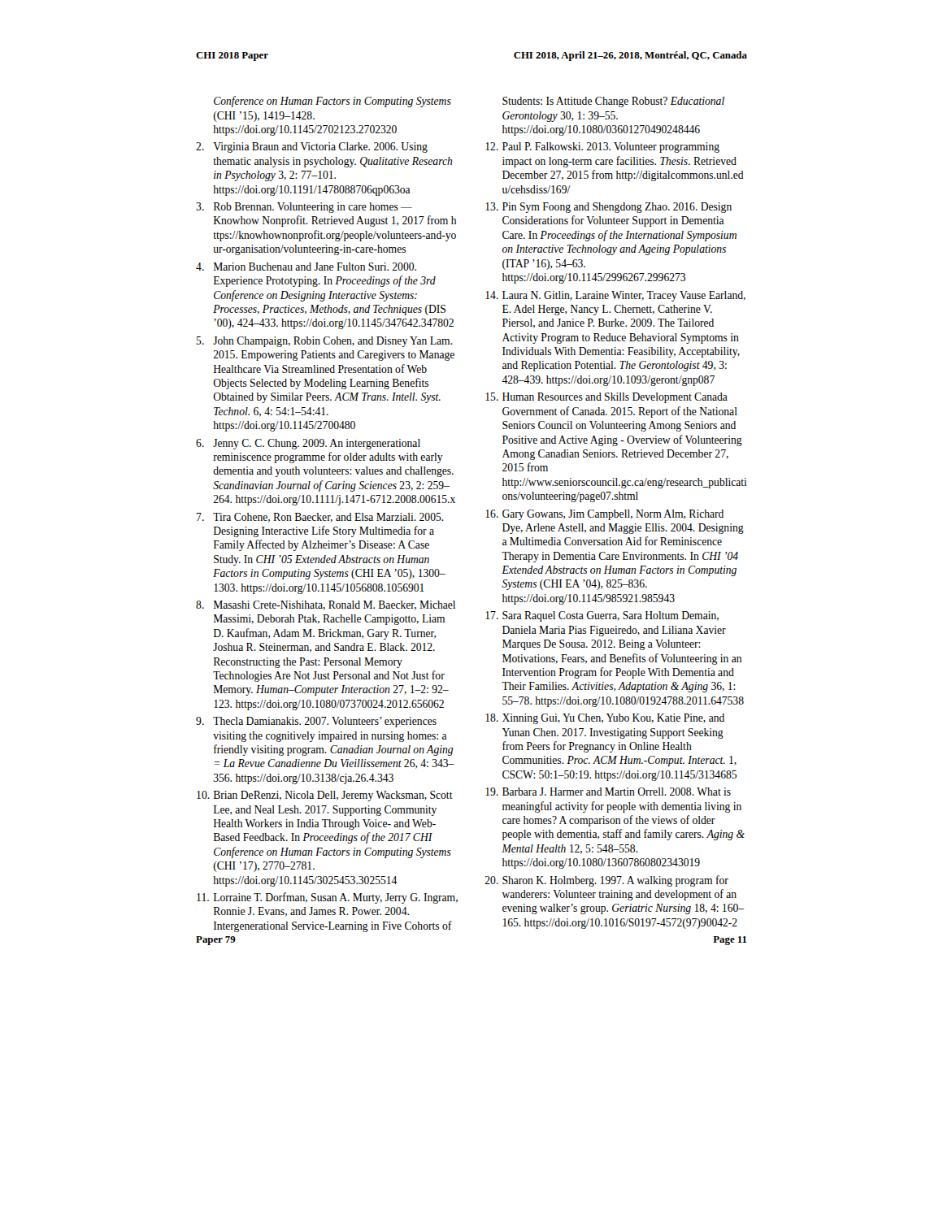CHI 2018 Paper CHI 2018, April 21–26, 2018, Montréal, QC, Canada
Conference on Human Factors in Computing Systems (CHI ’15), 1419–1428.
https://doi.org/10.1145/2702123.2702320
2. Virginia Braun and Victoria Clarke. 2006. Using thematic analysis in psychology. Qualitative Research in Psychology 3, 2: 77–101.
https://doi.org/10.1191/1478088706qp063oa
3. Rob Brennan. Volunteering in care homes — Knowhow Nonprofit. Retrieved August 1, 2017 from https://knowhownonprofit.org/people/volunteers-and-your-organisation/volunteering-in-care-homes
4. Marion Buchenau and Jane Fulton Suri. 2000. Experience Prototyping. In Proceedings of the 3rd Conference on Designing Interactive Systems: Processes, Practices, Methods, and Techniques (DIS ’00), 424–433. https://doi.org/10.1145/347642.347802
5. John Champaign, Robin Cohen, and Disney Yan Lam. 2015. Empowering Patients and Caregivers to Manage Healthcare Via Streamlined Presentation of Web Objects Selected by Modeling Learning Benefits Obtained by Similar Peers. ACM Trans. Intell. Syst. Technol. 6, 4: 54:1–54:41.
https://doi.org/10.1145/2700480
6. Jenny C. C. Chung. 2009. An intergenerational reminiscence programme for older adults with early dementia and youth volunteers: values and challenges. Scandinavian Journal of Caring Sciences 23, 2: 259–264. https://doi.org/10.1111/j.1471-6712.2008.00615.x
7. Tira Cohene, Ron Baecker, and Elsa Marziali. 2005. Designing Interactive Life Story Multimedia for a Family Affected by Alzheimer’s Disease: A Case Study. In CHI ’05 Extended Abstracts on Human Factors in Computing Systems (CHI EA ’05), 1300–1303. https://doi.org/10.1145/1056808.1056901
8. Masashi Crete-Nishihata, Ronald M. Baecker, Michael Massimi, Deborah Ptak, Rachelle Campigotto, Liam D. Kaufman, Adam M. Brickman, Gary R. Turner, Joshua R. Steinerman, and Sandra E. Black. 2012. Reconstructing the Past: Personal Memory Technologies Are Not Just Personal and Not Just for Memory. Human–Computer Interaction 27, 1–2: 92–123. https://doi.org/10.1080/07370024.2012.656062
9. Thecla Damianakis. 2007. Volunteers’ experiences visiting the cognitively impaired in nursing homes: a friendly visiting program. Canadian Journal on Aging = La Revue Canadienne Du Vieillissement 26, 4: 343–356. https://doi.org/10.3138/cja.26.4.343
10. Brian DeRenzi, Nicola Dell, Jeremy Wacksman, Scott Lee, and Neal Lesh. 2017. Supporting Community Health Workers in India Through Voice- and Web-Based Feedback. In Proceedings of the 2017 CHI Conference on Human Factors in Computing Systems (CHI ’17), 2770–2781.
https://doi.org/10.1145/3025453.3025514
11. Lorraine T. Dorfman, Susan A. Murty, Jerry G. Ingram, Ronnie J. Evans, and James R. Power. 2004. Intergenerational Service-Learning in Five Cohorts of
Students: Is Attitude Change Robust? Educational Gerontology 30, 1: 39–55.
https://doi.org/10.1080/03601270490248446
12. Paul P. Falkowski. 2013. Volunteer programming impact on long-term care facilities. Thesis. Retrieved December 27, 2015 from http://digitalcommons.unl.edu/cehsdiss/169/
13. Pin Sym Foong and Shengdong Zhao. 2016. Design Considerations for Volunteer Support in Dementia Care. In Proceedings of the International Symposium on Interactive Technology and Ageing Populations (ITAP ’16), 54–63.
https://doi.org/10.1145/2996267.2996273
14. Laura N. Gitlin, Laraine Winter, Tracey Vause Earland, E. Adel Herge, Nancy L. Chernett, Catherine V. Piersol, and Janice P. Burke. 2009. The Tailored Activity Program to Reduce Behavioral Symptoms in Individuals With Dementia: Feasibility, Acceptability, and Replication Potential. The Gerontologist 49, 3: 428–439. https://doi.org/10.1093/geront/gnp087
15. Human Resources and Skills Development Canada Government of Canada. 2015. Report of the National Seniors Council on Volunteering Among Seniors and Positive and Active Aging - Overview of Volunteering Among Canadian Seniors. Retrieved December 27, 2015 from
http://www.seniorscouncil.gc.ca/eng/research_publications/volunteering/page07.shtml
16. Gary Gowans, Jim Campbell, Norm Alm, Richard Dye, Arlene Astell, and Maggie Ellis. 2004. Designing a Multimedia Conversation Aid for Reminiscence Therapy in Dementia Care Environments. In CHI ’04 Extended Abstracts on Human Factors in Computing Systems (CHI EA ’04), 825–836.
https://doi.org/10.1145/985921.985943
17. Sara Raquel Costa Guerra, Sara Holtum Demain, Daniela Maria Pias Figueiredo, and Liliana Xavier Marques De Sousa. 2012. Being a Volunteer: Motivations, Fears, and Benefits of Volunteering in an Intervention Program for People With Dementia and Their Families. Activities, Adaptation & Aging 36, 1: 55–78. https://doi.org/10.1080/01924788.2011.647538
18. Xinning Gui, Yu Chen, Yubo Kou, Katie Pine, and Yunan Chen. 2017. Investigating Support Seeking from Peers for Pregnancy in Online Health Communities. Proc. ACM Hum.-Comput. Interact. 1, CSCW: 50:1–50:19. https://doi.org/10.1145/3134685
19. Barbara J. Harmer and Martin Orrell. 2008. What is meaningful activity for people with dementia living in care homes? A comparison of the views of older people with dementia, staff and family carers. Aging & Mental Health 12, 5: 548–558.
https://doi.org/10.1080/13607860802343019
20. Sharon K. Holmberg. 1997. A walking program for wanderers: Volunteer training and development of an evening walker’s group. Geriatric Nursing 18, 4: 160–165. https://doi.org/10.1016/S0197-4572(97)90042-2
Paper 79 Page 11